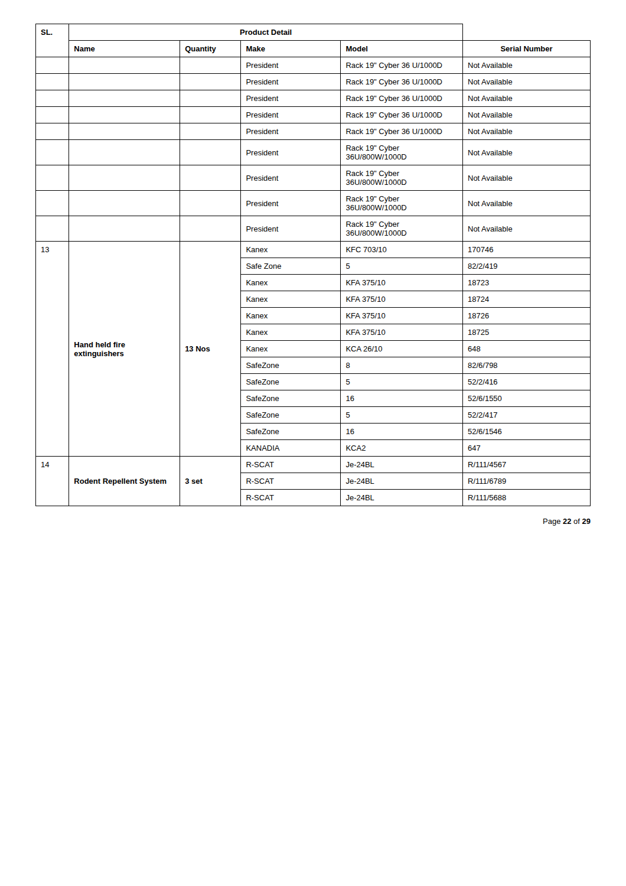| SL. | Product Detail |
| --- | --- |
| Name | Quantity | Make | Model | Serial Number |
| | | | President | Rack 19" Cyber 36 U/1000D | Not Available |
| | | | President | Rack 19" Cyber 36 U/1000D | Not Available |
| | | | President | Rack 19" Cyber 36 U/1000D | Not Available |
| | | | President | Rack 19" Cyber 36 U/1000D | Not Available |
| | | | President | Rack 19" Cyber 36 U/1000D | Not Available |
| | | | President | Rack 19" Cyber 36U/800W/1000D | Not Available |
| | | | President | Rack 19" Cyber 36U/800W/1000D | Not Available |
| | | | President | Rack 19" Cyber 36U/800W/1000D | Not Available |
| | | | President | Rack 19" Cyber 36U/800W/1000D | Not Available |
| 13 | Hand held fire extinguishers | 13 Nos | Kanex | KFC 703/10 | 170746 |
| Safe Zone | 5 | 82/2/419 |
| Kanex | KFA 375/10 | 18723 |
| Kanex | KFA 375/10 | 18724 |
| Kanex | KFA 375/10 | 18726 |
| Kanex | KFA 375/10 | 18725 |
| Kanex | KCA 26/10 | 648 |
| SafeZone | 8 | 82/6/798 |
| SafeZone | 5 | 52/2/416 |
| SafeZone | 16 | 52/6/1550 |
| SafeZone | 5 | 52/2/417 |
| SafeZone | 16 | 52/6/1546 |
| KANADIA | KCA2 | 647 |
| 14 | Rodent Repellent System | 3 set | R-SCAT | Je-24BL | R/111/4567 |
| R-SCAT | Je-24BL | R/111/6789 |
| R-SCAT | Je-24BL | R/111/5688 |
Page 22 of 29